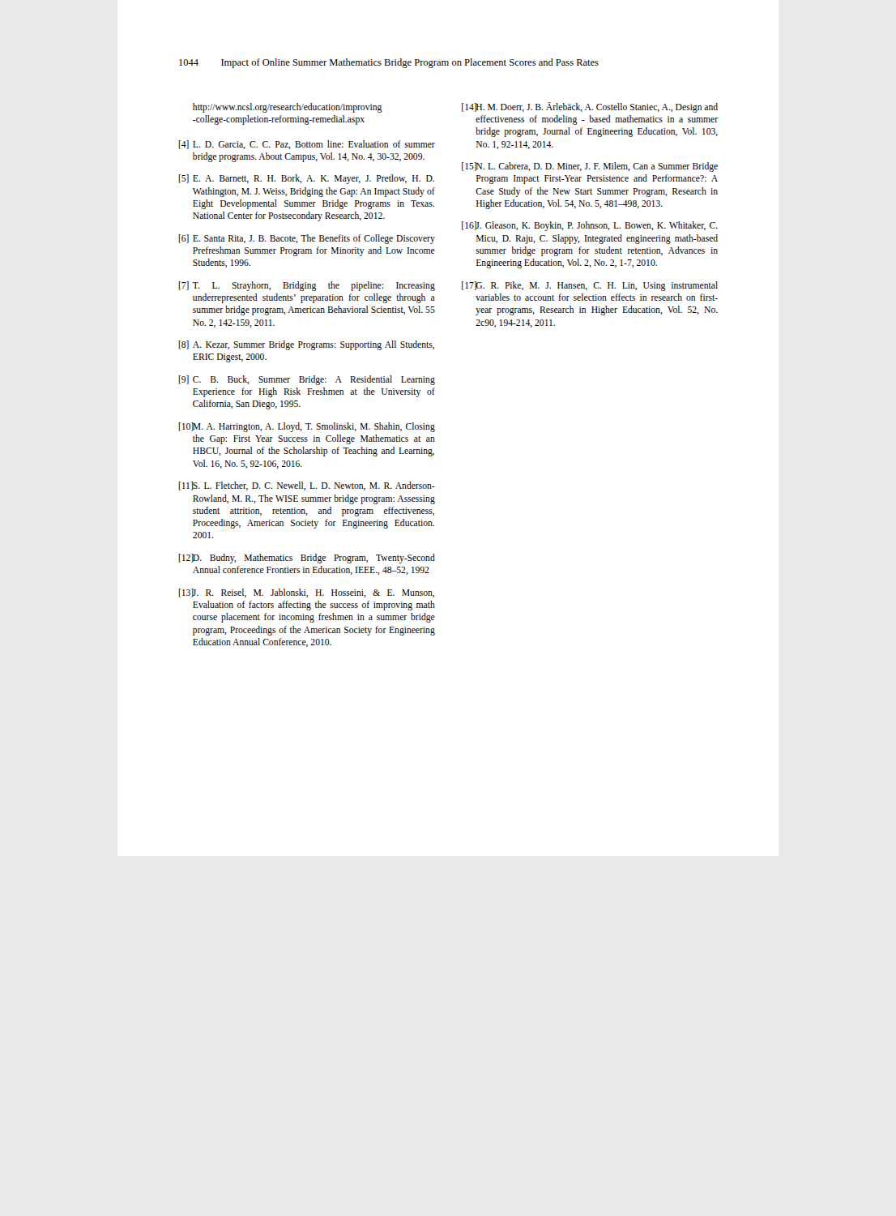1044 Impact of Online Summer Mathematics Bridge Program on Placement Scores and Pass Rates
http://www.ncsl.org/research/education/improving
-college-completion-reforming-remedial.aspx
[4] L. D. Garcia, C. C. Paz, Bottom line: Evaluation of summer bridge programs. About Campus, Vol. 14, No. 4, 30-32, 2009.
[5] E. A. Barnett, R. H. Bork, A. K. Mayer, J. Pretlow, H. D. Wathington, M. J. Weiss, Bridging the Gap: An Impact Study of Eight Developmental Summer Bridge Programs in Texas. National Center for Postsecondary Research, 2012.
[6] E. Santa Rita, J. B. Bacote, The Benefits of College Discovery Prefreshman Summer Program for Minority and Low Income Students, 1996.
[7] T. L. Strayhorn, Bridging the pipeline: Increasing underrepresented students’ preparation for college through a summer bridge program, American Behavioral Scientist, Vol. 55 No. 2, 142-159, 2011.
[8] A. Kezar, Summer Bridge Programs: Supporting All Students, ERIC Digest, 2000.
[9] C. B. Buck, Summer Bridge: A Residential Learning Experience for High Risk Freshmen at the University of California, San Diego, 1995.
[10] M. A. Harrington, A. Lloyd, T. Smolinski, M. Shahin, Closing the Gap: First Year Success in College Mathematics at an HBCU, Journal of the Scholarship of Teaching and Learning, Vol. 16, No. 5, 92-106, 2016.
[11] S. L. Fletcher, D. C. Newell, L. D. Newton, M. R. Anderson-Rowland, M. R., The WISE summer bridge program: Assessing student attrition, retention, and program effectiveness, Proceedings, American Society for Engineering Education. 2001.
[12] D. Budny, Mathematics Bridge Program, Twenty-Second Annual conference Frontiers in Education, IEEE., 48–52, 1992
[13] J. R. Reisel, M. Jablonski, H. Hosseini, & E. Munson, Evaluation of factors affecting the success of improving math course placement for incoming freshmen in a summer bridge program, Proceedings of the American Society for Engineering Education Annual Conference, 2010.
[14] H. M. Doerr, J. B. Ärlebäck, A. Costello Staniec, A., Design and effectiveness of modeling ‐ based mathematics in a summer bridge program, Journal of Engineering Education, Vol. 103, No. 1, 92-114, 2014.
[15] N. L. Cabrera, D. D. Miner, J. F. Milem, Can a Summer Bridge Program Impact First-Year Persistence and Performance?: A Case Study of the New Start Summer Program, Research in Higher Education, Vol. 54, No. 5, 481–498, 2013.
[16] J. Gleason, K. Boykin, P. Johnson, L. Bowen, K. Whitaker, C. Micu, D. Raju, C. Slappy, Integrated engineering math-based summer bridge program for student retention, Advances in Engineering Education, Vol. 2, No. 2, 1-7, 2010.
[17] G. R. Pike, M. J. Hansen, C. H. Lin, Using instrumental variables to account for selection effects in research on first-year programs, Research in Higher Education, Vol. 52, No. 2c90, 194-214, 2011.